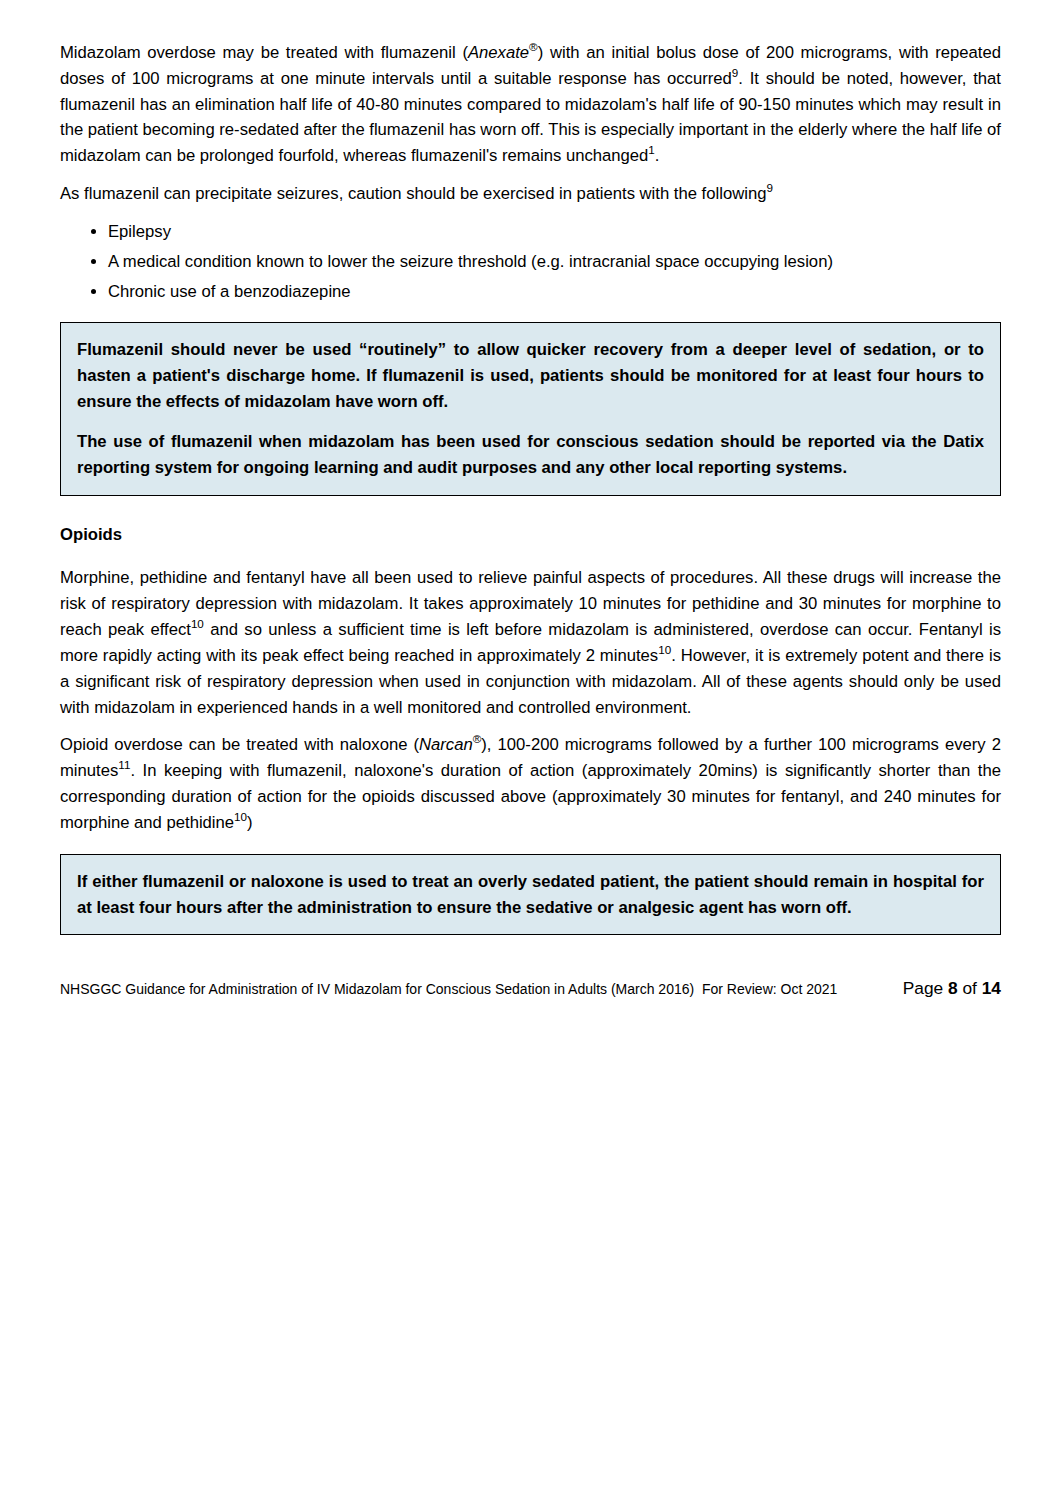Midazolam overdose may be treated with flumazenil (Anexate®) with an initial bolus dose of 200 micrograms, with repeated doses of 100 micrograms at one minute intervals until a suitable response has occurred9. It should be noted, however, that flumazenil has an elimination half life of 40-80 minutes compared to midazolam's half life of 90-150 minutes which may result in the patient becoming re-sedated after the flumazenil has worn off. This is especially important in the elderly where the half life of midazolam can be prolonged fourfold, whereas flumazenil's remains unchanged1.
As flumazenil can precipitate seizures, caution should be exercised in patients with the following9
Epilepsy
A medical condition known to lower the seizure threshold (e.g. intracranial space occupying lesion)
Chronic use of a benzodiazepine
Flumazenil should never be used “routinely” to allow quicker recovery from a deeper level of sedation, or to hasten a patient's discharge home. If flumazenil is used, patients should be monitored for at least four hours to ensure the effects of midazolam have worn off.
The use of flumazenil when midazolam has been used for conscious sedation should be reported via the Datix reporting system for ongoing learning and audit purposes and any other local reporting systems.
Opioids
Morphine, pethidine and fentanyl have all been used to relieve painful aspects of procedures. All these drugs will increase the risk of respiratory depression with midazolam. It takes approximately 10 minutes for pethidine and 30 minutes for morphine to reach peak effect10 and so unless a sufficient time is left before midazolam is administered, overdose can occur. Fentanyl is more rapidly acting with its peak effect being reached in approximately 2 minutes10. However, it is extremely potent and there is a significant risk of respiratory depression when used in conjunction with midazolam. All of these agents should only be used with midazolam in experienced hands in a well monitored and controlled environment.
Opioid overdose can be treated with naloxone (Narcan®), 100-200 micrograms followed by a further 100 micrograms every 2 minutes11. In keeping with flumazenil, naloxone's duration of action (approximately 20mins) is significantly shorter than the corresponding duration of action for the opioids discussed above (approximately 30 minutes for fentanyl, and 240 minutes for morphine and pethidine10)
If either flumazenil or naloxone is used to treat an overly sedated patient, the patient should remain in hospital for at least four hours after the administration to ensure the sedative or analgesic agent has worn off.
NHSGGC Guidance for Administration of IV Midazolam for Conscious Sedation in Adults (March 2016) For Review: Oct 2021
Page 8 of 14